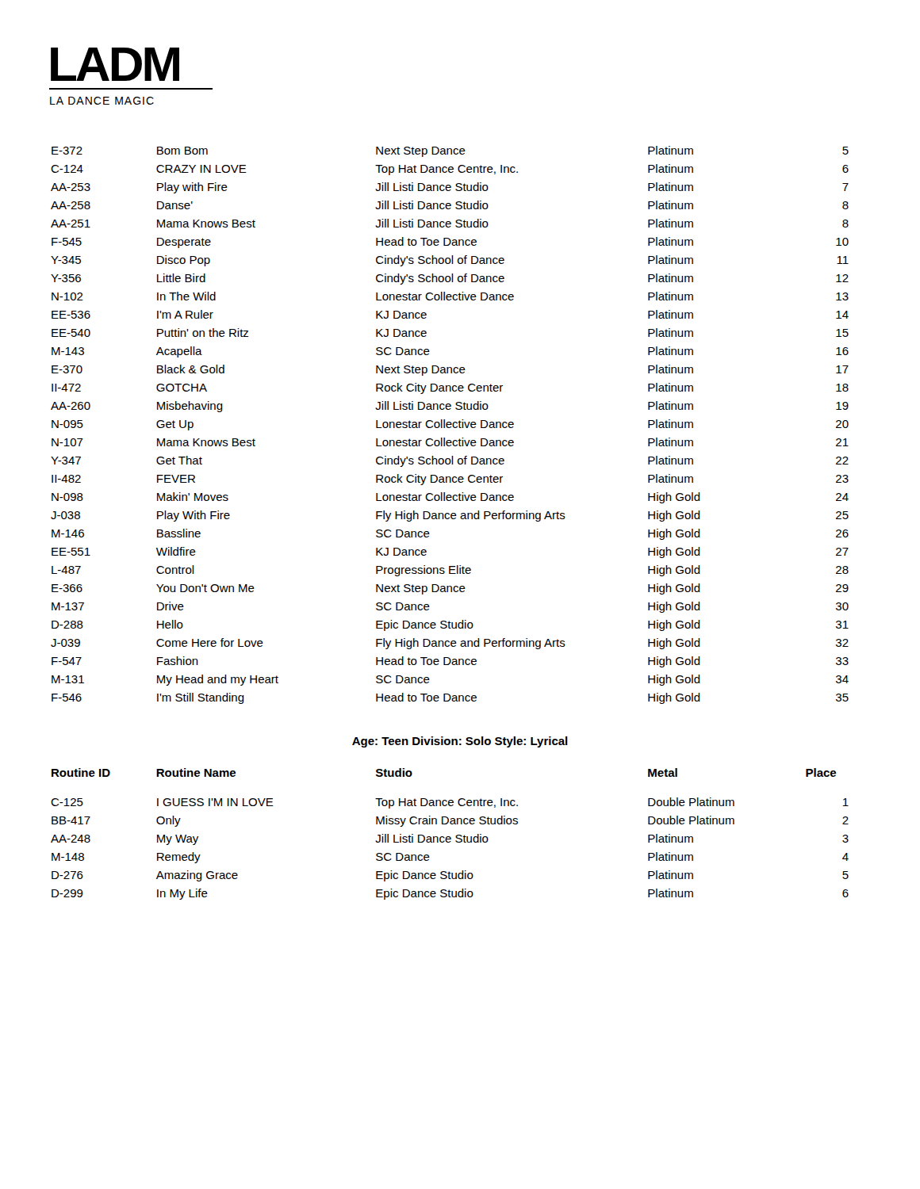LADM LA DANCE MAGIC
| E-372 | Bom Bom | Next Step Dance | Platinum | 5 |
| C-124 | CRAZY IN LOVE | Top Hat Dance Centre, Inc. | Platinum | 6 |
| AA-253 | Play with Fire | Jill Listi Dance Studio | Platinum | 7 |
| AA-258 | Danse' | Jill Listi Dance Studio | Platinum | 8 |
| AA-251 | Mama Knows Best | Jill Listi Dance Studio | Platinum | 8 |
| F-545 | Desperate | Head to Toe Dance | Platinum | 10 |
| Y-345 | Disco Pop | Cindy's School of Dance | Platinum | 11 |
| Y-356 | Little Bird | Cindy's School of Dance | Platinum | 12 |
| N-102 | In The Wild | Lonestar Collective Dance | Platinum | 13 |
| EE-536 | I'm A Ruler | KJ Dance | Platinum | 14 |
| EE-540 | Puttin' on the Ritz | KJ Dance | Platinum | 15 |
| M-143 | Acapella | SC Dance | Platinum | 16 |
| E-370 | Black & Gold | Next Step Dance | Platinum | 17 |
| II-472 | GOTCHA | Rock City Dance Center | Platinum | 18 |
| AA-260 | Misbehaving | Jill Listi Dance Studio | Platinum | 19 |
| N-095 | Get Up | Lonestar Collective Dance | Platinum | 20 |
| N-107 | Mama Knows Best | Lonestar Collective Dance | Platinum | 21 |
| Y-347 | Get That | Cindy's School of Dance | Platinum | 22 |
| II-482 | FEVER | Rock City Dance Center | Platinum | 23 |
| N-098 | Makin' Moves | Lonestar Collective Dance | High Gold | 24 |
| J-038 | Play With Fire | Fly High Dance and Performing Arts | High Gold | 25 |
| M-146 | Bassline | SC Dance | High Gold | 26 |
| EE-551 | Wildfire | KJ Dance | High Gold | 27 |
| L-487 | Control | Progressions Elite | High Gold | 28 |
| E-366 | You Don't Own Me | Next Step Dance | High Gold | 29 |
| M-137 | Drive | SC Dance | High Gold | 30 |
| D-288 | Hello | Epic Dance Studio | High Gold | 31 |
| J-039 | Come Here for Love | Fly High Dance and Performing Arts | High Gold | 32 |
| F-547 | Fashion | Head to Toe Dance | High Gold | 33 |
| M-131 | My Head and my Heart | SC Dance | High Gold | 34 |
| F-546 | I'm Still Standing | Head to Toe Dance | High Gold | 35 |
Age: Teen Division: Solo Style: Lyrical
| Routine ID | Routine Name | Studio | Metal | Place |
| --- | --- | --- | --- | --- |
| C-125 | I GUESS I'M IN LOVE | Top Hat Dance Centre, Inc. | Double Platinum | 1 |
| BB-417 | Only | Missy Crain Dance Studios | Double Platinum | 2 |
| AA-248 | My Way | Jill Listi Dance Studio | Platinum | 3 |
| M-148 | Remedy | SC Dance | Platinum | 4 |
| D-276 | Amazing Grace | Epic Dance Studio | Platinum | 5 |
| D-299 | In My Life | Epic Dance Studio | Platinum | 6 |